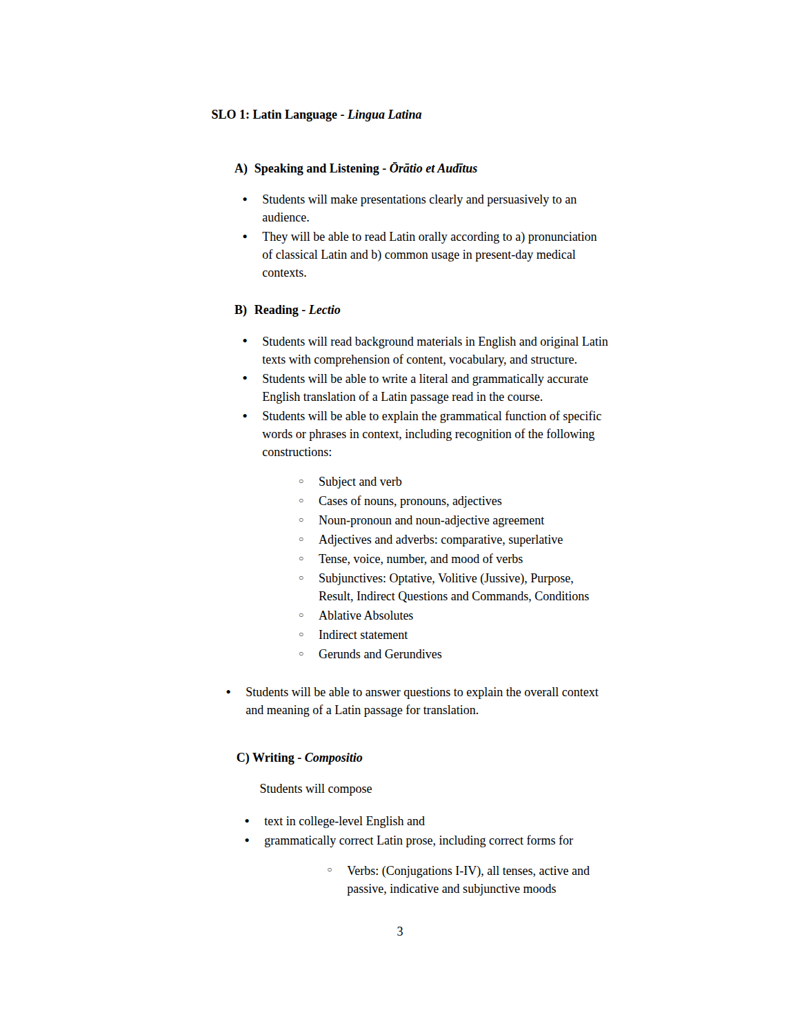SLO 1: Latin Language - Lingua Latina
A) Speaking and Listening - Ōrātio et Audītus
Students will make presentations clearly and persuasively to an audience.
They will be able to read Latin orally according to a) pronunciation of classical Latin and b) common usage in present-day medical contexts.
B) Reading - Lectio
Students will read background materials in English and original Latin texts with comprehension of content, vocabulary, and structure.
Students will be able to write a literal and grammatically accurate English translation of a Latin passage read in the course.
Students will be able to explain the grammatical function of specific words or phrases in context, including recognition of the following constructions:
Subject and verb
Cases of nouns, pronouns, adjectives
Noun-pronoun and noun-adjective agreement
Adjectives and adverbs: comparative, superlative
Tense, voice, number, and mood of verbs
Subjunctives: Optative, Volitive (Jussive), Purpose, Result, Indirect Questions and Commands, Conditions
Ablative Absolutes
Indirect statement
Gerunds and Gerundives
Students will be able to answer questions to explain the overall context and meaning of a Latin passage for translation.
C) Writing - Compositio
Students will compose
text in college-level English and
grammatically correct Latin prose, including correct forms for
Verbs: (Conjugations I-IV), all tenses, active and passive, indicative and subjunctive moods
3